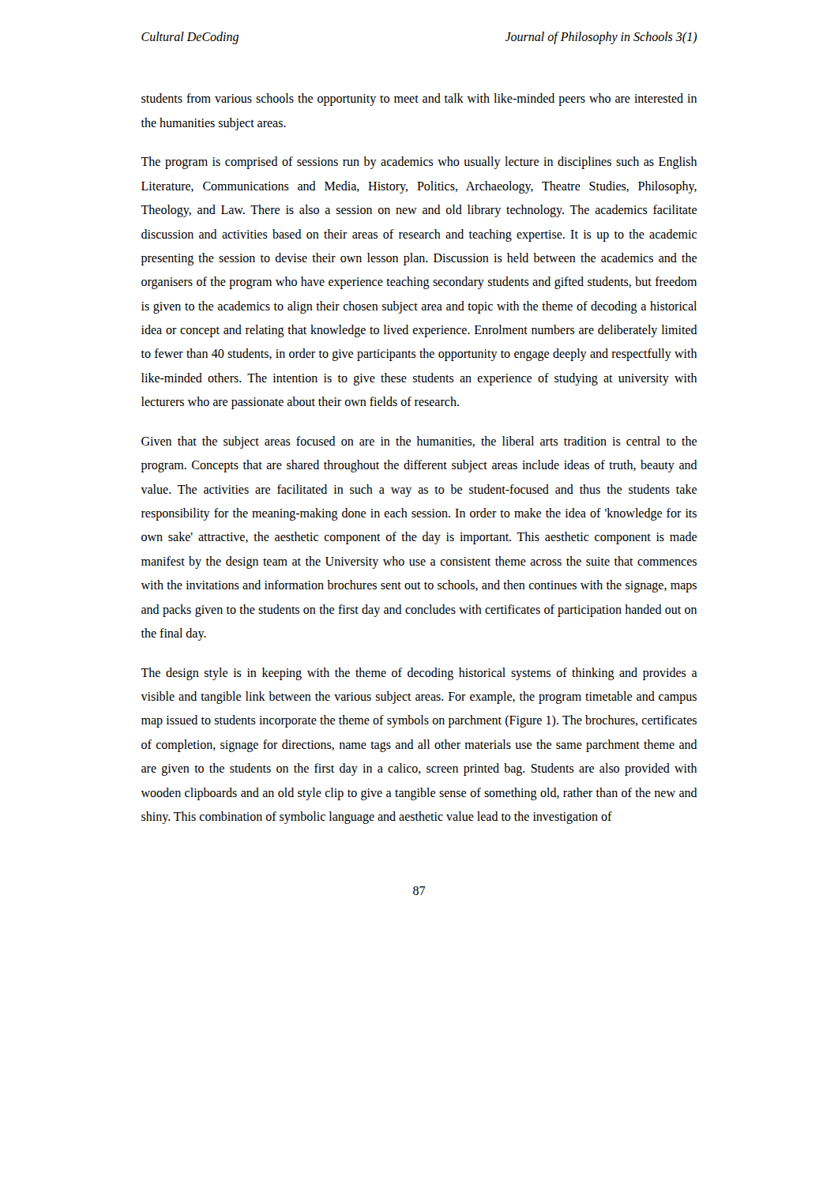Cultural DeCoding Journal of Philosophy in Schools 3(1)
students from various schools the opportunity to meet and talk with like-minded peers who are interested in the humanities subject areas.
The program is comprised of sessions run by academics who usually lecture in disciplines such as English Literature, Communications and Media, History, Politics, Archaeology, Theatre Studies, Philosophy, Theology, and Law. There is also a session on new and old library technology. The academics facilitate discussion and activities based on their areas of research and teaching expertise. It is up to the academic presenting the session to devise their own lesson plan. Discussion is held between the academics and the organisers of the program who have experience teaching secondary students and gifted students, but freedom is given to the academics to align their chosen subject area and topic with the theme of decoding a historical idea or concept and relating that knowledge to lived experience. Enrolment numbers are deliberately limited to fewer than 40 students, in order to give participants the opportunity to engage deeply and respectfully with like-minded others. The intention is to give these students an experience of studying at university with lecturers who are passionate about their own fields of research.
Given that the subject areas focused on are in the humanities, the liberal arts tradition is central to the program. Concepts that are shared throughout the different subject areas include ideas of truth, beauty and value. The activities are facilitated in such a way as to be student-focused and thus the students take responsibility for the meaning-making done in each session. In order to make the idea of 'knowledge for its own sake' attractive, the aesthetic component of the day is important. This aesthetic component is made manifest by the design team at the University who use a consistent theme across the suite that commences with the invitations and information brochures sent out to schools, and then continues with the signage, maps and packs given to the students on the first day and concludes with certificates of participation handed out on the final day.
The design style is in keeping with the theme of decoding historical systems of thinking and provides a visible and tangible link between the various subject areas. For example, the program timetable and campus map issued to students incorporate the theme of symbols on parchment (Figure 1). The brochures, certificates of completion, signage for directions, name tags and all other materials use the same parchment theme and are given to the students on the first day in a calico, screen printed bag. Students are also provided with wooden clipboards and an old style clip to give a tangible sense of something old, rather than of the new and shiny. This combination of symbolic language and aesthetic value lead to the investigation of
87